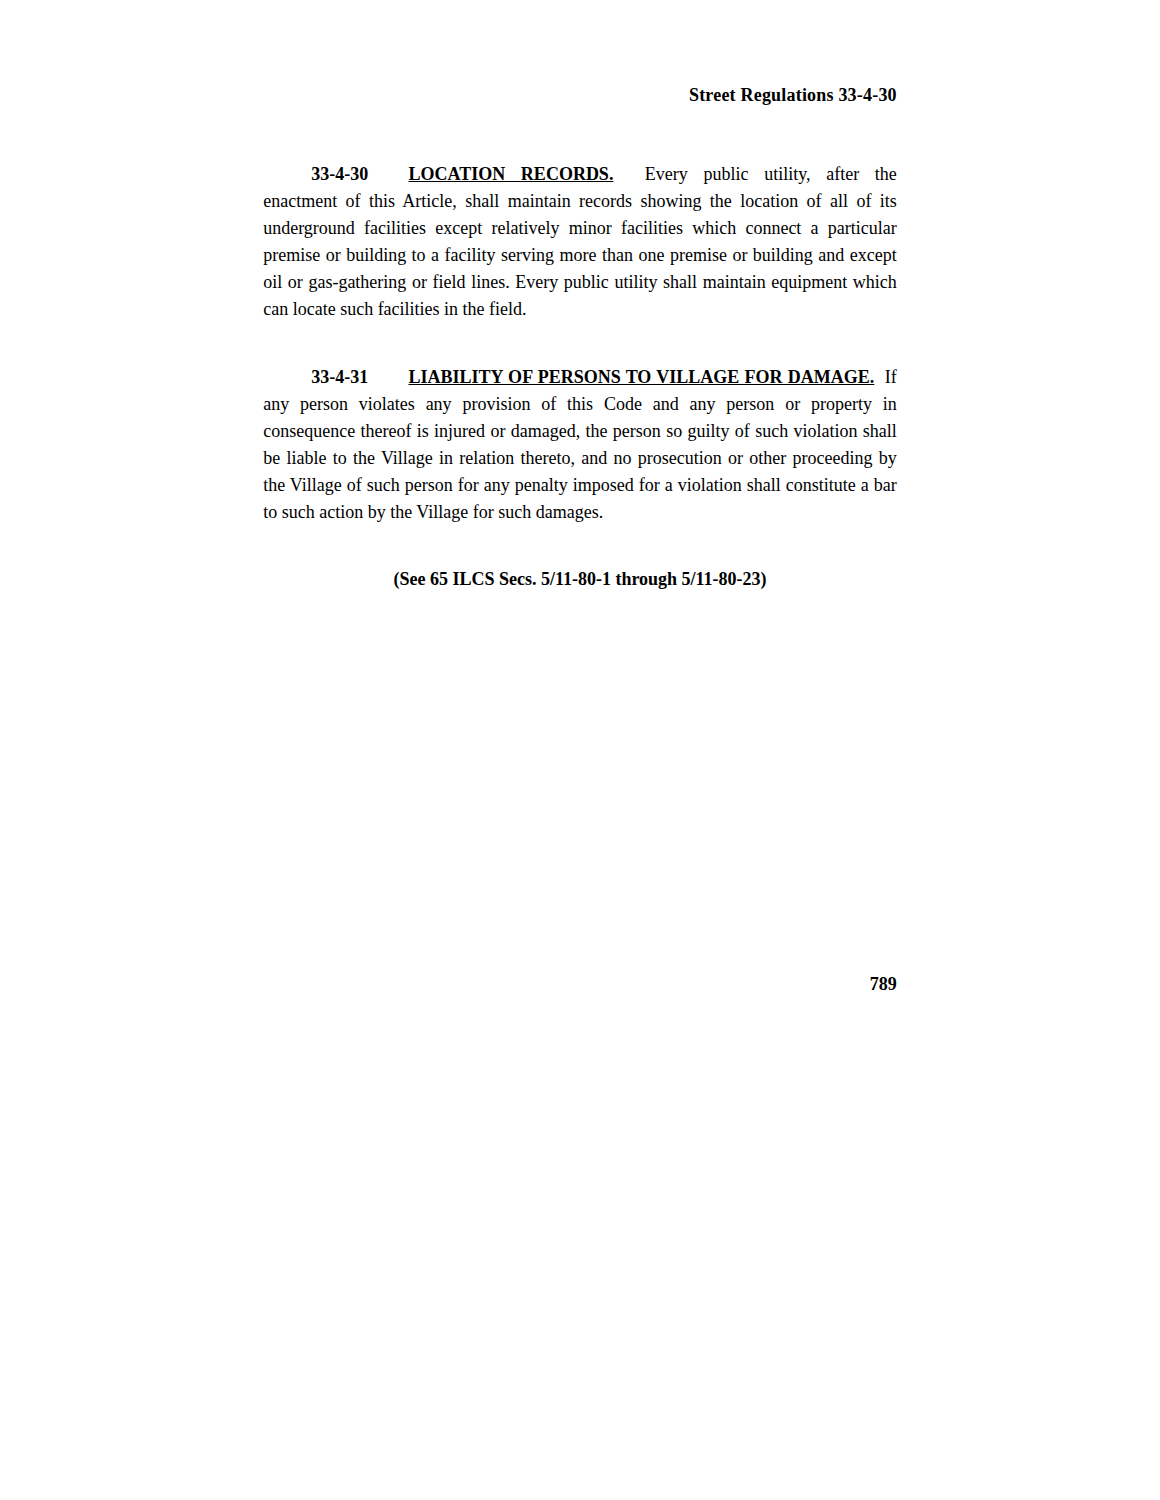Street Regulations 33-4-30
33-4-30 LOCATION RECORDS. Every public utility, after the enactment of this Article, shall maintain records showing the location of all of its underground facilities except relatively minor facilities which connect a particular premise or building to a facility serving more than one premise or building and except oil or gas-gathering or field lines. Every public utility shall maintain equipment which can locate such facilities in the field.
33-4-31 LIABILITY OF PERSONS TO VILLAGE FOR DAMAGE. If any person violates any provision of this Code and any person or property in consequence thereof is injured or damaged, the person so guilty of such violation shall be liable to the Village in relation thereto, and no prosecution or other proceeding by the Village of such person for any penalty imposed for a violation shall constitute a bar to such action by the Village for such damages.
(See 65 ILCS Secs. 5/11-80-1 through 5/11-80-23)
789